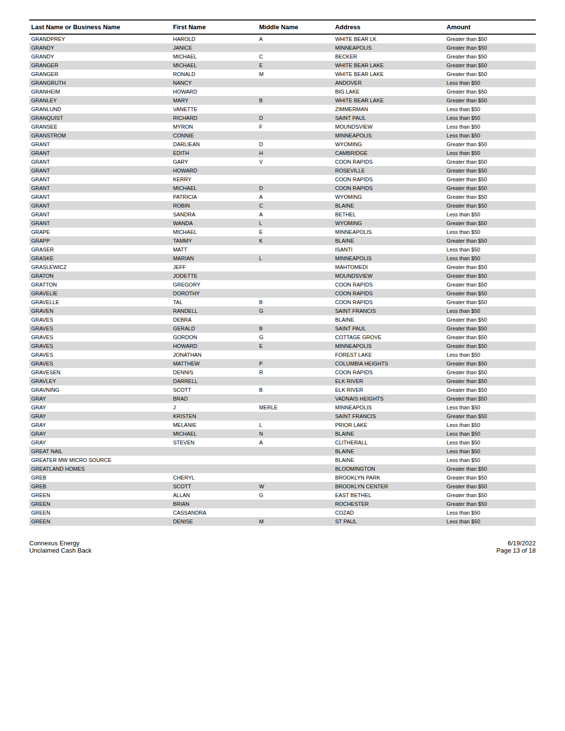| Last Name or Business Name | First Name | Middle Name | Address | Amount |
| --- | --- | --- | --- | --- |
| GRANDPREY | HAROLD | A | WHITE BEAR LK | Greater than $50 |
| GRANDY | JANICE | | MINNEAPOLIS | Greater than $50 |
| GRANDY | MICHAEL | C | BECKER | Greater than $50 |
| GRANGER | MICHAEL | E | WHITE BEAR LAKE | Greater than $50 |
| GRANGER | RONALD | M | WHITE BEAR LAKE | Greater than $50 |
| GRANGRUTH | NANCY | | ANDOVER | Less than $50 |
| GRANHEIM | HOWARD | | BIG LAKE | Greater than $50 |
| GRANLEY | MARY | B | WHITE BEAR LAKE | Greater than $50 |
| GRANLUND | VANETTE | | ZIMMERMAN | Less than $50 |
| GRANQUIST | RICHARD | D | SAINT PAUL | Less than $50 |
| GRANSEE | MYRON | F | MOUNDSVIEW | Less than $50 |
| GRANSTROM | CONNIE | | MINNEAPOLIS | Less than $50 |
| GRANT | DARLIEAN | D | WYOMING | Greater than $50 |
| GRANT | EDITH | H | CAMBRIDGE | Less than $50 |
| GRANT | GARY | V | COON RAPIDS | Greater than $50 |
| GRANT | HOWARD | | ROSEVILLE | Greater than $50 |
| GRANT | KERRY | | COON RAPIDS | Greater than $50 |
| GRANT | MICHAEL | D | COON RAPIDS | Greater than $50 |
| GRANT | PATRICIA | A | WYOMING | Greater than $50 |
| GRANT | ROBIN | C | BLAINE | Greater than $50 |
| GRANT | SANDRA | A | BETHEL | Less than $50 |
| GRANT | WANDA | L | WYOMING | Greater than $50 |
| GRAPE | MICHAEL | E | MINNEAPOLIS | Less than $50 |
| GRAPP | TAMMY | K | BLAINE | Greater than $50 |
| GRASER | MATT | | ISANTI | Less than $50 |
| GRASKE | MARIAN | L | MINNEAPOLIS | Less than $50 |
| GRASLEWICZ | JEFF | | MAHTOMEDI | Greater than $50 |
| GRATON | JODETTE | | MOUNDSVIEW | Greater than $50 |
| GRATTON | GREGORY | | COON RAPIDS | Greater than $50 |
| GRAVELIE | DOROTHY | | COON RAPIDS | Greater than $50 |
| GRAVELLE | TAL | B | COON RAPIDS | Greater than $50 |
| GRAVEN | RANDELL | G | SAINT FRANCIS | Less than $50 |
| GRAVES | DEBRA | | BLAINE | Greater than $50 |
| GRAVES | GERALD | B | SAINT PAUL | Greater than $50 |
| GRAVES | GORDON | G | COTTAGE GROVE | Greater than $50 |
| GRAVES | HOWARD | E | MINNEAPOLIS | Greater than $50 |
| GRAVES | JONATHAN | | FOREST LAKE | Less than $50 |
| GRAVES | MATTHEW | P | COLUMBIA HEIGHTS | Greater than $50 |
| GRAVESEN | DENNIS | R | COON RAPIDS | Greater than $50 |
| GRAVLEY | DARRELL | | ELK RIVER | Greater than $50 |
| GRAVNING | SCOTT | B | ELK RIVER | Greater than $50 |
| GRAY | BRAD | | VADNAIS HEIGHTS | Greater than $50 |
| GRAY | J | MERLE | MINNEAPOLIS | Less than $50 |
| GRAY | KRISTEN | | SAINT FRANCIS | Greater than $50 |
| GRAY | MELANIE | L | PRIOR LAKE | Less than $50 |
| GRAY | MICHAEL | N | BLAINE | Less than $50 |
| GRAY | STEVEN | A | CLITHERALL | Less than $50 |
| GREAT NAIL | | | BLAINE | Less than $50 |
| GREATER MW MICRO SOURCE | | | BLAINE | Less than $50 |
| GREATLAND HOMES | | | BLOOMINGTON | Greater than $50 |
| GREB | CHERYL | | BROOKLYN PARK | Greater than $50 |
| GREB | SCOTT | W | BROOKLYN CENTER | Greater than $50 |
| GREEN | ALLAN | G | EAST BETHEL | Greater than $50 |
| GREEN | BRIAN | | ROCHESTER | Greater than $50 |
| GREEN | CASSANDRA | | COZAD | Less than $50 |
| GREEN | DENISE | M | ST PAUL | Less than $50 |
Connexus Energy
6/19/2022
Unclaimed Cash Back
Page 13 of 18